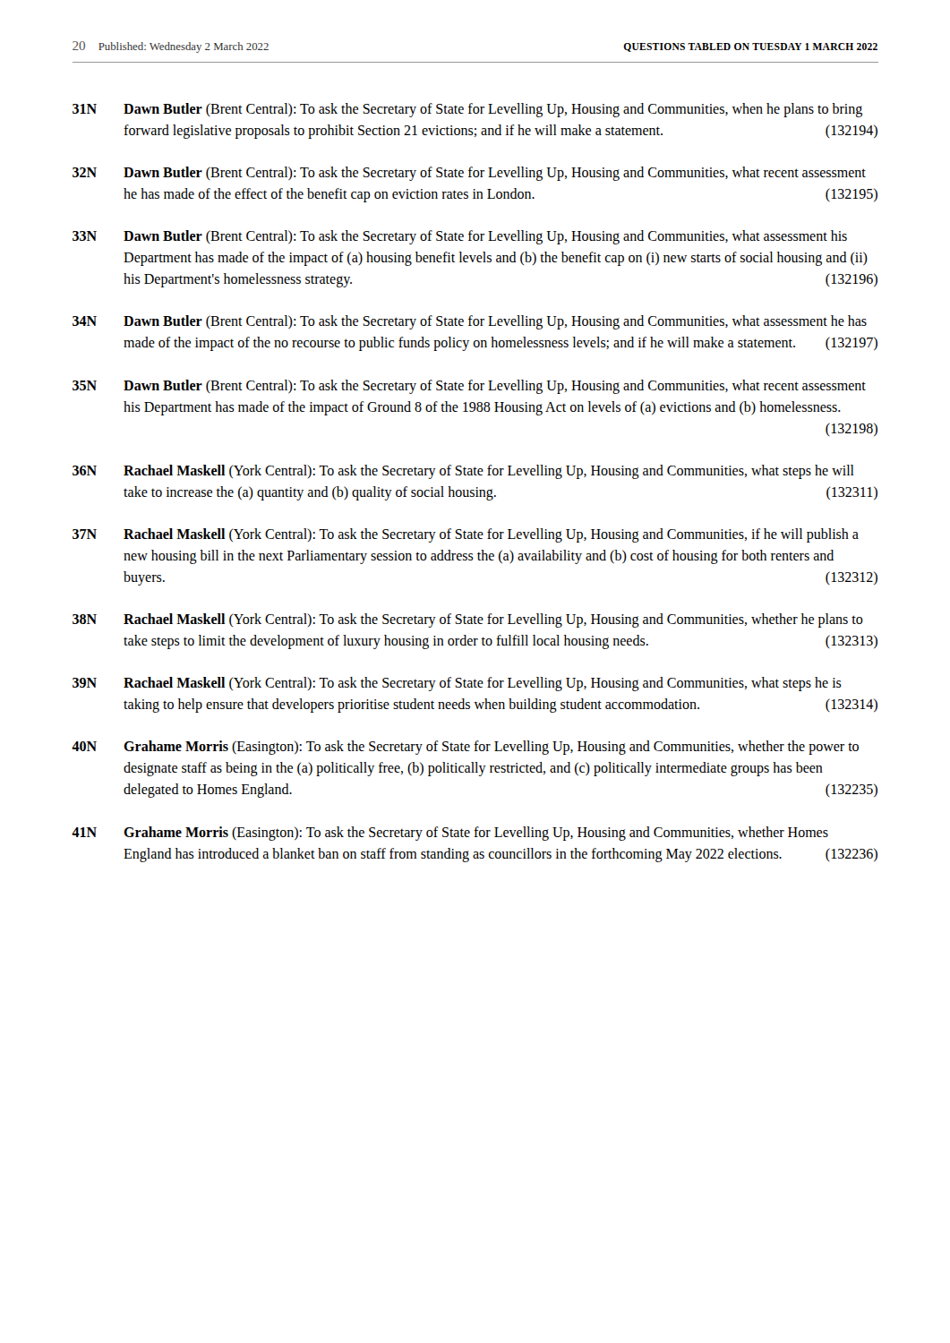20 Published: Wednesday 2 March 2022
Questions tabled on Tuesday 1 March 2022
31N Dawn Butler (Brent Central): To ask the Secretary of State for Levelling Up, Housing and Communities, when he plans to bring forward legislative proposals to prohibit Section 21 evictions; and if he will make a statement.(132194)
32N Dawn Butler (Brent Central): To ask the Secretary of State for Levelling Up, Housing and Communities, what recent assessment he has made of the effect of the benefit cap on eviction rates in London.(132195)
33N Dawn Butler (Brent Central): To ask the Secretary of State for Levelling Up, Housing and Communities, what assessment his Department has made of the impact of (a) housing benefit levels and (b) the benefit cap on (i) new starts of social housing and (ii) his Department's homelessness strategy.(132196)
34N Dawn Butler (Brent Central): To ask the Secretary of State for Levelling Up, Housing and Communities, what assessment he has made of the impact of the no recourse to public funds policy on homelessness levels; and if he will make a statement.(132197)
35N Dawn Butler (Brent Central): To ask the Secretary of State for Levelling Up, Housing and Communities, what recent assessment his Department has made of the impact of Ground 8 of the 1988 Housing Act on levels of (a) evictions and (b) homelessness.(132198)
36N Rachael Maskell (York Central): To ask the Secretary of State for Levelling Up, Housing and Communities, what steps he will take to increase the (a) quantity and (b) quality of social housing.(132311)
37N Rachael Maskell (York Central): To ask the Secretary of State for Levelling Up, Housing and Communities, if he will publish a new housing bill in the next Parliamentary session to address the (a) availability and (b) cost of housing for both renters and buyers.(132312)
38N Rachael Maskell (York Central): To ask the Secretary of State for Levelling Up, Housing and Communities, whether he plans to take steps to limit the development of luxury housing in order to fulfill local housing needs.(132313)
39N Rachael Maskell (York Central): To ask the Secretary of State for Levelling Up, Housing and Communities, what steps he is taking to help ensure that developers prioritise student needs when building student accommodation.(132314)
40N Grahame Morris (Easington): To ask the Secretary of State for Levelling Up, Housing and Communities, whether the power to designate staff as being in the (a) politically free, (b) politically restricted, and (c) politically intermediate groups has been delegated to Homes England.(132235)
41N Grahame Morris (Easington): To ask the Secretary of State for Levelling Up, Housing and Communities, whether Homes England has introduced a blanket ban on staff from standing as councillors in the forthcoming May 2022 elections.(132236)